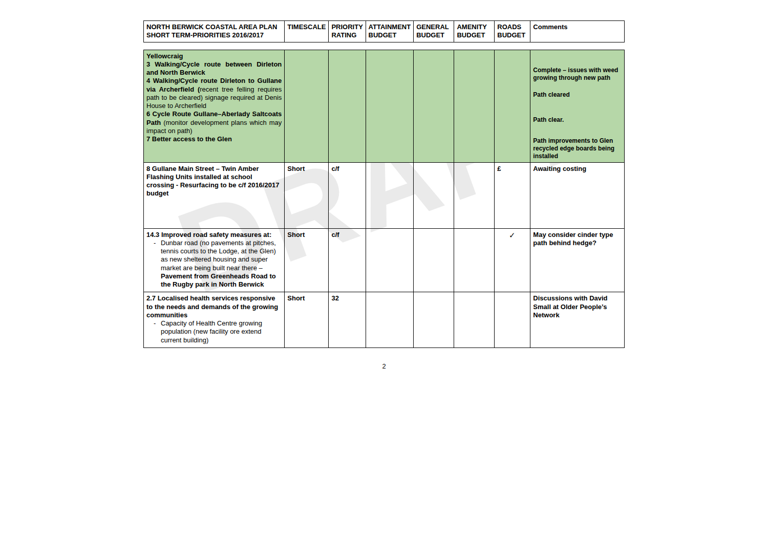DRAFT
| NORTH BERWICK COASTAL AREA PLAN SHORT TERM-PRIORITIES 2016/2017 | TIMESCALE | PRIORITY RATING | ATTAINMENT BUDGET | GENERAL BUDGET | AMENITY BUDGET | ROADS BUDGET | Comments |
| --- | --- | --- | --- | --- | --- | --- | --- |
| Yellowcraig 3 Walking/Cycle route between Dirleton and North Berwick 4 Walking/Cycle route Dirleton to Gullane via Archerfield ( recent tree felling requires path to be cleared) signage required at Denis House to Archerfield 6 Cycle Route Gullane–Aberlady Saltcoats Path (monitor development plans which may impact on path) 7 Better access to the Glen | | | | | | | Complete – issues with weed growing through new path Path cleared Path clear. Path improvements to Glen recycled edge boards being installed |
| 8 Gullane Main Street – Twin Amber Flashing Units installed at school crossing - Resurfacing to be c/f 2016/2017 budget | Short | c/f | | | | £ | Awaiting costing |
| 14.3 Improved road safety measures at: Dunbar road (no pavements at pitches, tennis courts to the Lodge, at the Glen) as new sheltered housing and super market are being built near there – Pavement from Greenheads Road to the Rugby park in North Berwick | Short | c/f | | | | ✓ | May consider cinder type path behind hedge? |
| 2.7 Localised health services responsive to the needs and demands of the growing communities Capacity of Health Centre growing population (new facility ore extend current building) | Short | 32 | | | | | Discussions with David Small at Older People’s Network |
2